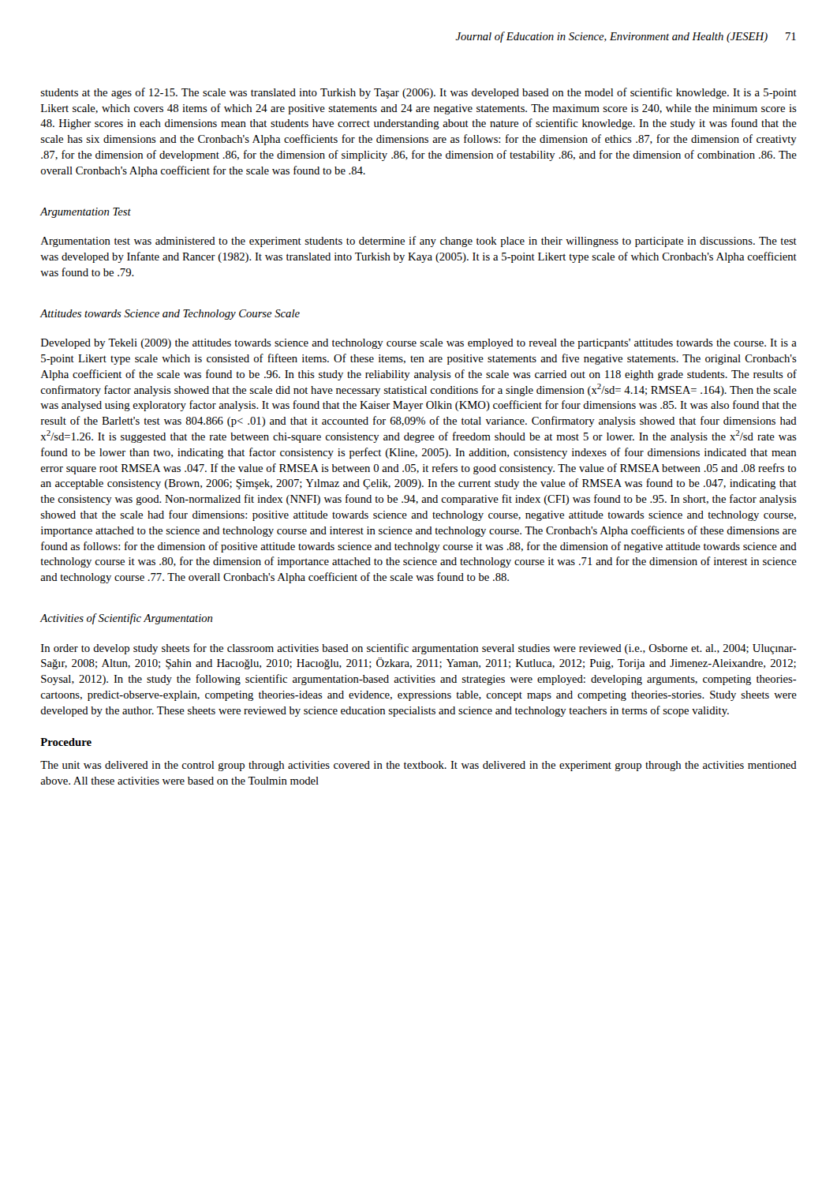Journal of Education in Science, Environment and Health (JESEH) 71
students at the ages of 12-15. The scale was translated into Turkish by Taşar (2006). It was developed based on the model of scientific knowledge. It is a 5-point Likert scale, which covers 48 items of which 24 are positive statements and 24 are negative statements. The maximum score is 240, while the minimum score is 48. Higher scores in each dimensions mean that students have correct understanding about the nature of scientific knowledge. In the study it was found that the scale has six dimensions and the Cronbach's Alpha coefficients for the dimensions are as follows: for the dimension of ethics .87, for the dimension of creativty .87, for the dimension of development .86, for the dimension of simplicity .86, for the dimension of testability .86, and for the dimension of combination .86. The overall Cronbach's Alpha coefficient for the scale was found to be .84.
Argumentation Test
Argumentation test was administered to the experiment students to determine if any change took place in their willingness to participate in discussions. The test was developed by Infante and Rancer (1982). It was translated into Turkish by Kaya (2005). It is a 5-point Likert type scale of which Cronbach's Alpha coefficient was found to be .79.
Attitudes towards Science and Technology Course Scale
Developed by Tekeli (2009) the attitudes towards science and technology course scale was employed to reveal the particpants' attitudes towards the course. It is a 5-point Likert type scale which is consisted of fifteen items. Of these items, ten are positive statements and five negative statements. The original Cronbach's Alpha coefficient of the scale was found to be .96. In this study the reliability analysis of the scale was carried out on 118 eighth grade students. The results of confirmatory factor analysis showed that the scale did not have necessary statistical conditions for a single dimension (x2/sd= 4.14; RMSEA= .164). Then the scale was analysed using exploratory factor analysis. It was found that the Kaiser Mayer Olkin (KMO) coefficient for four dimensions was .85. It was also found that the result of the Barlett's test was 804.866 (p< .01) and that it accounted for 68,09% of the total variance. Confirmatory analysis showed that four dimensions had x2/sd=1.26. It is suggested that the rate between chi-square consistency and degree of freedom should be at most 5 or lower. In the analysis the x2/sd rate was found to be lower than two, indicating that factor consistency is perfect (Kline, 2005). In addition, consistency indexes of four dimensions indicated that mean error square root RMSEA was .047. If the value of RMSEA is between 0 and .05, it refers to good consistency. The value of RMSEA between .05 and .08 reefrs to an acceptable consistency (Brown, 2006; Şimşek, 2007; Yılmaz and Çelik, 2009). In the current study the value of RMSEA was found to be .047, indicating that the consistency was good. Non-normalized fit index (NNFI) was found to be .94, and comparative fit index (CFI) was found to be .95. In short, the factor analysis showed that the scale had four dimensions: positive attitude towards science and technology course, negative attitude towards science and technology course, importance attached to the science and technology course and interest in science and technology course. The Cronbach's Alpha coefficients of these dimensions are found as follows: for the dimension of positive attitude towards science and technolgy course it was .88, for the dimension of negative attitude towards science and technology course it was .80, for the dimension of importance attached to the science and technology course it was .71 and for the dimension of interest in science and technology course .77. The overall Cronbach's Alpha coefficient of the scale was found to be .88.
Activities of Scientific Argumentation
In order to develop study sheets for the classroom activities based on scientific argumentation several studies were reviewed (i.e., Osborne et. al., 2004; Uluçınar-Sağır, 2008; Altun, 2010; Şahin and Hacıoğlu, 2010; Hacıoğlu, 2011; Özkara, 2011; Yaman, 2011; Kutluca, 2012; Puig, Torija and Jimenez-Aleixandre, 2012; Soysal, 2012). In the study the following scientific argumentation-based activities and strategies were employed: developing arguments, competing theories-cartoons, predict-observe-explain, competing theories-ideas and evidence, expressions table, concept maps and competing theories-stories. Study sheets were developed by the author. These sheets were reviewed by science education specialists and science and technology teachers in terms of scope validity.
Procedure
The unit was delivered in the control group through activities covered in the textbook. It was delivered in the experiment group through the activities mentioned above. All these activities were based on the Toulmin model